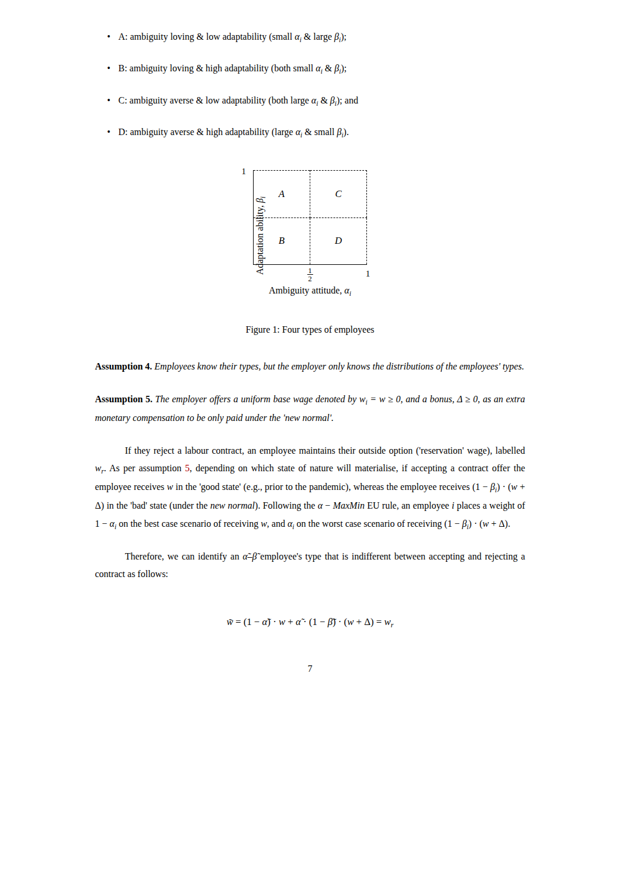A: ambiguity loving & low adaptability (small αi & large βi);
B: ambiguity loving & high adaptability (both small αi & βi);
C: ambiguity averse & low adaptability (both large αi & βi); and
D: ambiguity averse & high adaptability (large αi & small βi).
Adaptation ability, βi 1
| A | C |
| B | D |
12 1
Ambiguity attitude, αi
Figure 1: Four types of employees
Assumption 4. Employees know their types, but the employer only knows the distributions of the employees' types.
Assumption 5. The employer offers a uniform base wage denoted by wi = w ≥ 0, and a bonus, Δ ≥ 0, as an extra monetary compensation to be only paid under the 'new normal'.
If they reject a labour contract, an employee maintains their outside option ('reservation' wage), labelled wr. As per assumption 5, depending on which state of nature will materialise, if accepting a contract offer the employee receives w in the 'good state' (e.g., prior to the pandemic), whereas the employee receives (1 − βi) · (w + Δ) in the 'bad' state (under the new normal). Following the α − MaxMin EU rule, an employee i places a weight of 1 − αi on the best case scenario of receiving w, and αi on the worst case scenario of receiving (1 − βi) · (w + Δ).
Therefore, we can identify an α̃–β̃ employee's type that is indifferent between accepting and rejecting a contract as follows:
w̃ = (1 − α̃) · w + α̃ · (1 − β̃) · (w + Δ) = wr
7